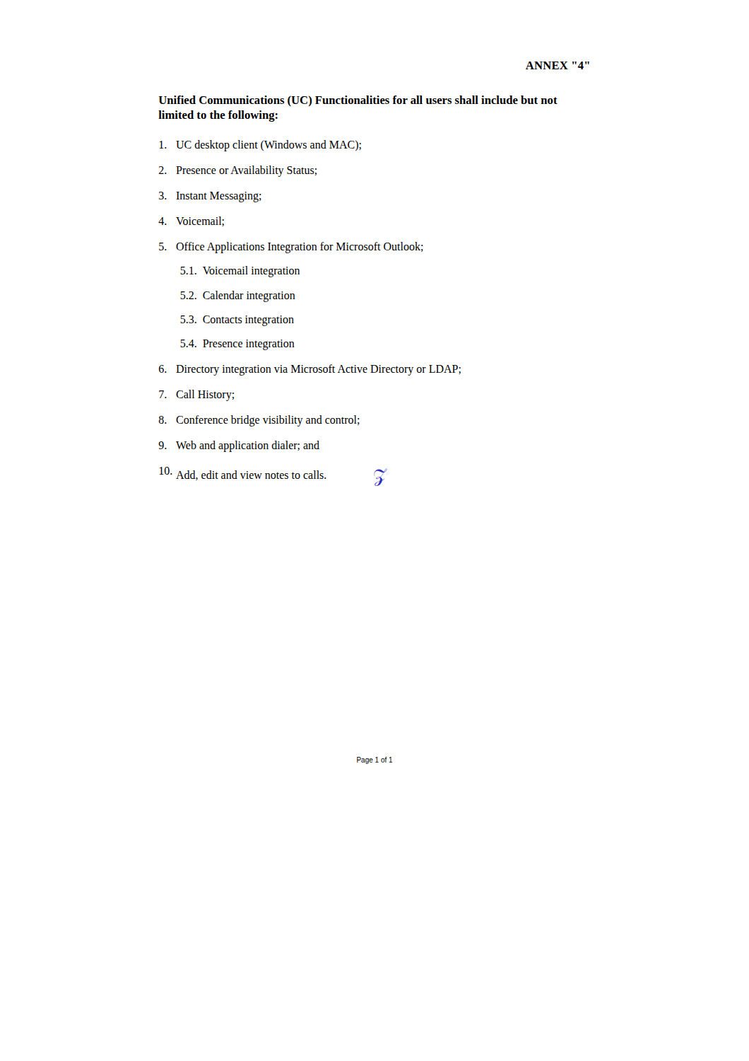ANNEX "4"
Unified Communications (UC) Functionalities for all users shall include but not limited to the following:
1. UC desktop client (Windows and MAC);
2. Presence or Availability Status;
3. Instant Messaging;
4. Voicemail;
5. Office Applications Integration for Microsoft Outlook;
5.1. Voicemail integration
5.2. Calendar integration
5.3. Contacts integration
5.4. Presence integration
6. Directory integration via Microsoft Active Directory or LDAP;
7. Call History;
8. Conference bridge visibility and control;
9. Web and application dialer; and
10. Add, edit and view notes to calls.𝒵
Page 1 of 1